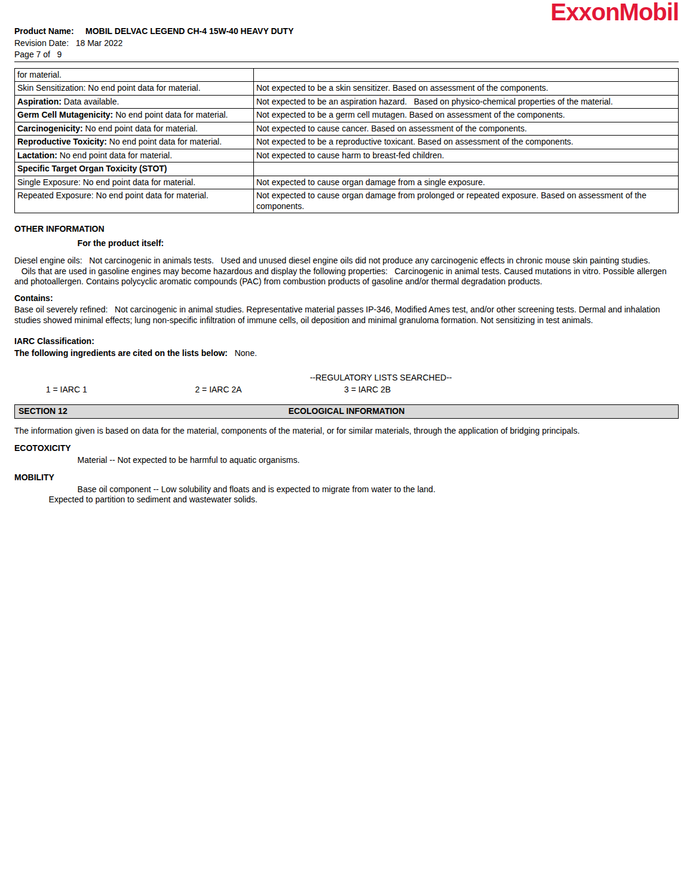ExxonMobil
Product Name: MOBIL DELVAC LEGEND CH-4 15W-40 HEAVY DUTY
Revision Date: 18 Mar 2022
Page 7 of 9
| for material. | |
| Skin Sensitization: No end point data for material. | Not expected to be a skin sensitizer. Based on assessment of the components. |
| Aspiration: Data available. | Not expected to be an aspiration hazard. Based on physico-chemical properties of the material. |
| Germ Cell Mutagenicity: No end point data for material. | Not expected to be a germ cell mutagen. Based on assessment of the components. |
| Carcinogenicity: No end point data for material. | Not expected to cause cancer. Based on assessment of the components. |
| Reproductive Toxicity: No end point data for material. | Not expected to be a reproductive toxicant. Based on assessment of the components. |
| Lactation: No end point data for material. | Not expected to cause harm to breast-fed children. |
| Specific Target Organ Toxicity (STOT) | |
| Single Exposure: No end point data for material. | Not expected to cause organ damage from a single exposure. |
| Repeated Exposure: No end point data for material. | Not expected to cause organ damage from prolonged or repeated exposure. Based on assessment of the components. |
OTHER INFORMATION
For the product itself:
Diesel engine oils: Not carcinogenic in animals tests. Used and unused diesel engine oils did not produce any carcinogenic effects in chronic mouse skin painting studies.
Oils that are used in gasoline engines may become hazardous and display the following properties: Carcinogenic in animal tests. Caused mutations in vitro. Possible allergen and photoallergen. Contains polycyclic aromatic compounds (PAC) from combustion products of gasoline and/or thermal degradation products.
Contains:
Base oil severely refined: Not carcinogenic in animal studies. Representative material passes IP-346, Modified Ames test, and/or other screening tests. Dermal and inhalation studies showed minimal effects; lung non-specific infiltration of immune cells, oil deposition and minimal granuloma formation. Not sensitizing in test animals.
IARC Classification:
The following ingredients are cited on the lists below: None.
--REGULATORY LISTS SEARCHED--
1 = IARC 1 2 = IARC 2A 3 = IARC 2B
SECTION 12 ECOLOGICAL INFORMATION
The information given is based on data for the material, components of the material, or for similar materials, through the application of bridging principals.
ECOTOXICITY
Material -- Not expected to be harmful to aquatic organisms.
MOBILITY
Base oil component -- Low solubility and floats and is expected to migrate from water to the land.
Expected to partition to sediment and wastewater solids.